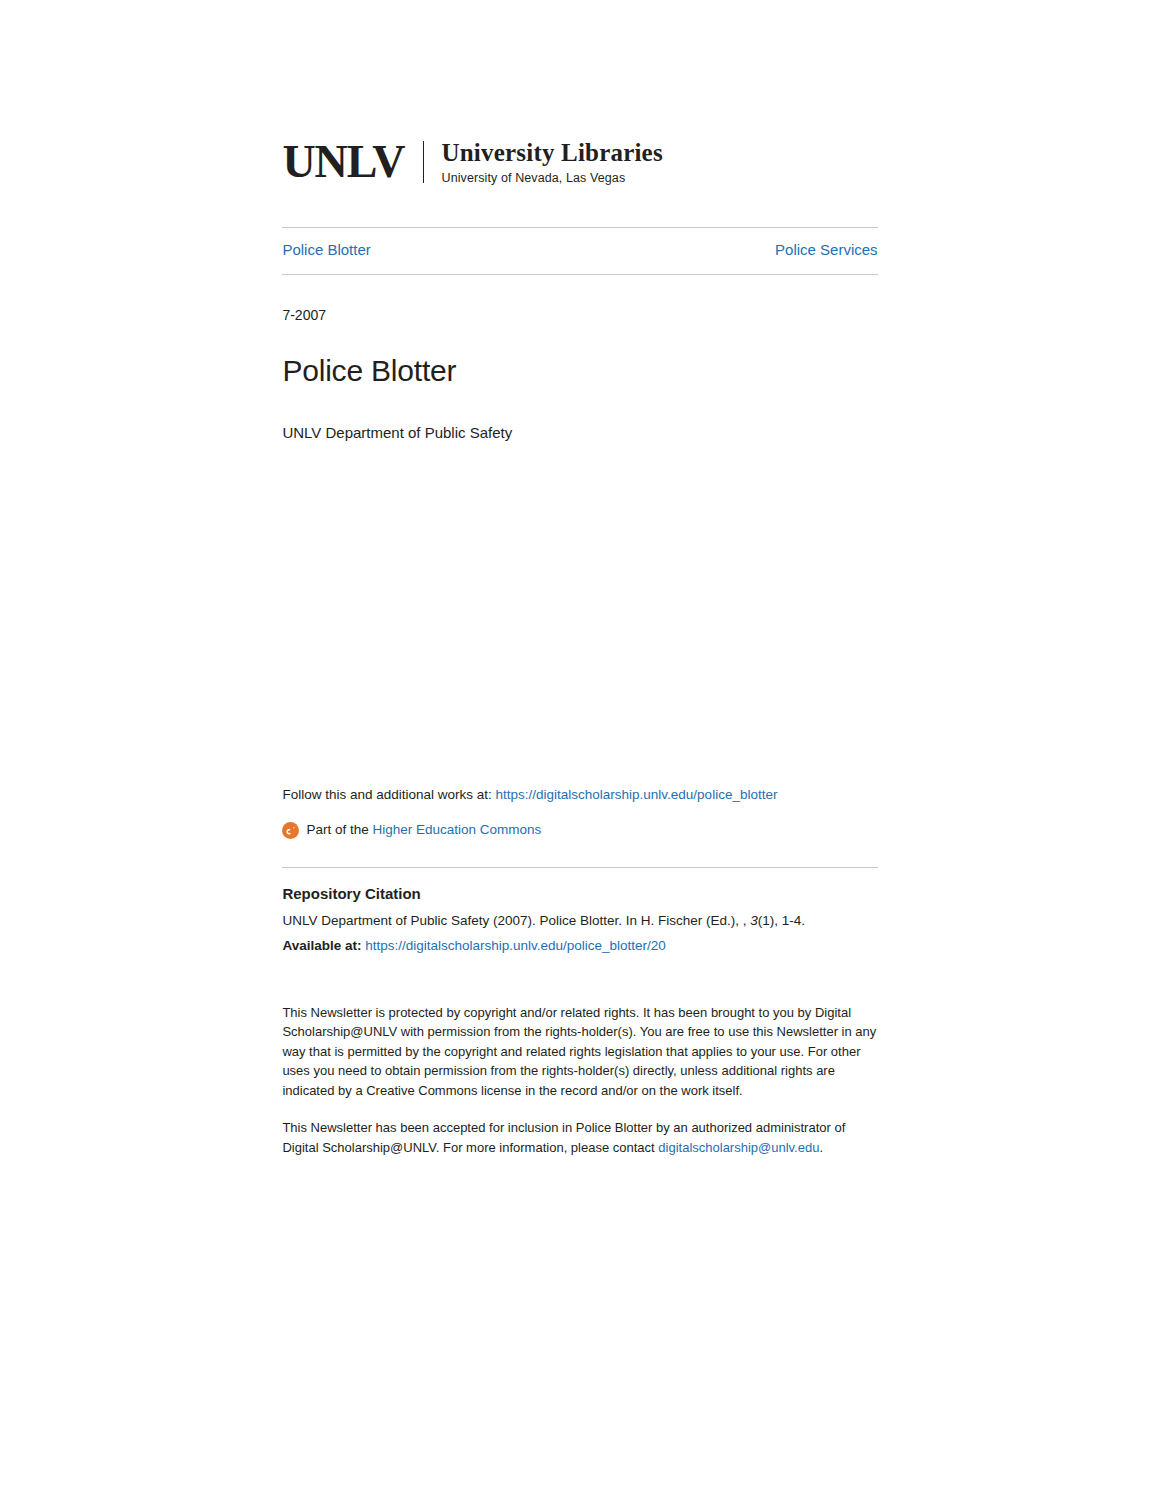UNLV
University Libraries
University of Nevada, Las Vegas
Police Blotter
Police Services
7-2007
Police Blotter
UNLV Department of Public Safety
Follow this and additional works at: https://digitalscholarship.unlv.edu/police_blotter
Part of the Higher Education Commons
Repository Citation
UNLV Department of Public Safety (2007). Police Blotter. In H. Fischer (Ed.), , 3(1), 1-4.
Available at: https://digitalscholarship.unlv.edu/police_blotter/20
This Newsletter is protected by copyright and/or related rights. It has been brought to you by Digital Scholarship@UNLV with permission from the rights-holder(s). You are free to use this Newsletter in any way that is permitted by the copyright and related rights legislation that applies to your use. For other uses you need to obtain permission from the rights-holder(s) directly, unless additional rights are indicated by a Creative Commons license in the record and/or on the work itself.
This Newsletter has been accepted for inclusion in Police Blotter by an authorized administrator of Digital Scholarship@UNLV. For more information, please contact digitalscholarship@unlv.edu.